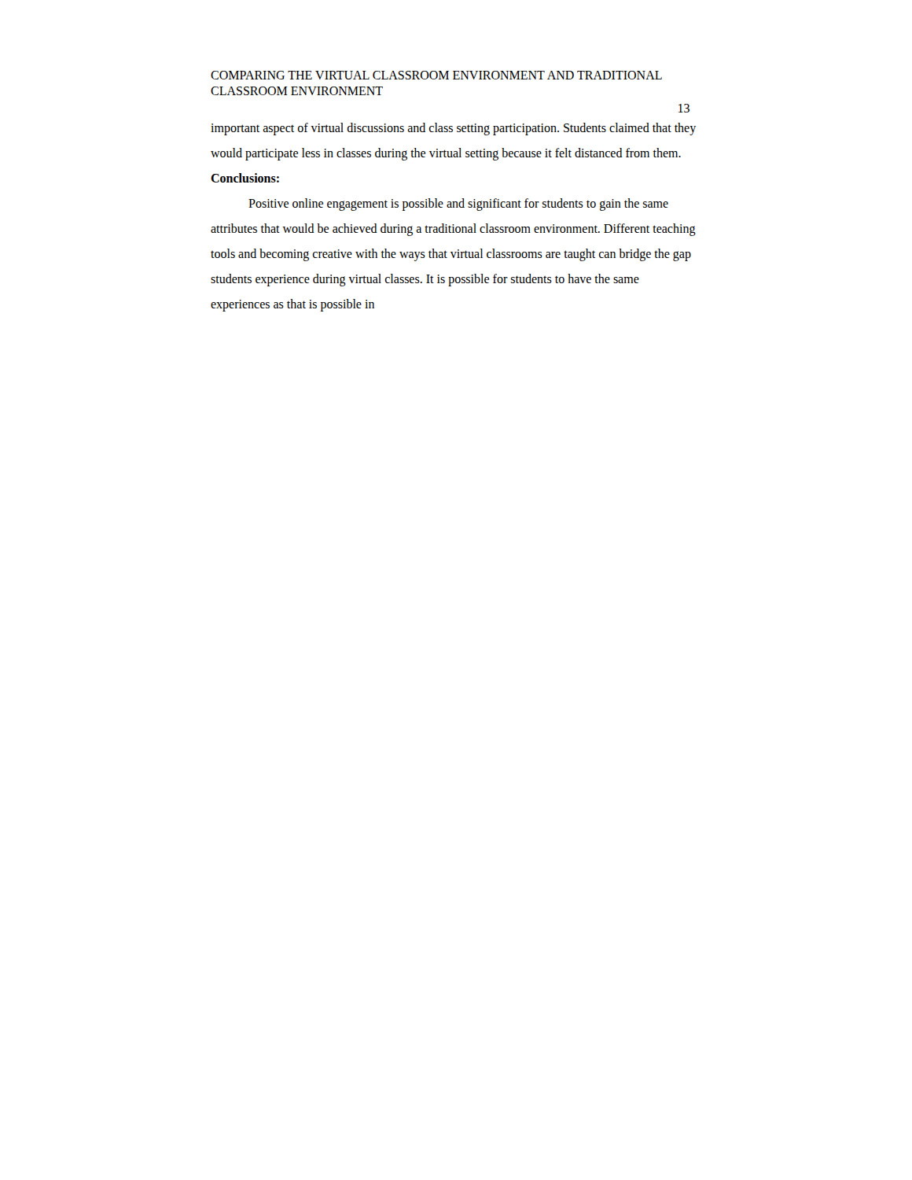COMPARING THE VIRTUAL CLASSROOM ENVIRONMENT AND TRADITIONAL CLASSROOM ENVIRONMENT
13
important aspect of virtual discussions and class setting participation. Students claimed that they would participate less in classes during the virtual setting because it felt distanced from them.
Conclusions:
Positive online engagement is possible and significant for students to gain the same attributes that would be achieved during a traditional classroom environment. Different teaching tools and becoming creative with the ways that virtual classrooms are taught can bridge the gap students experience during virtual classes. It is possible for students to have the same experiences as that is possible in